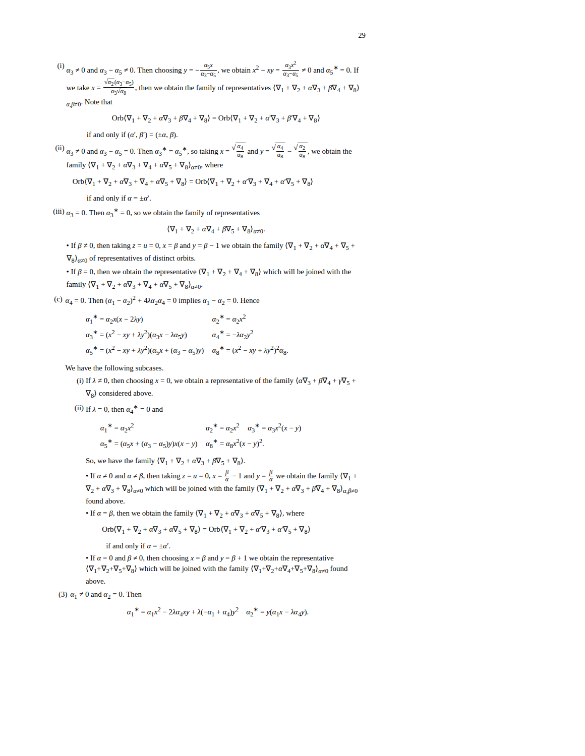29
(i) α3 ≠ 0 and α3 − α5 ≠ 0. Then choosing y = −α5x α3−α5, we obtain x2 − xy = α3x2 α3−α5 ≠ 0 and α5∗ = 0. If we take x = α2(α3−α5) α3α8, then we obtain the family of representatives ⟨∇1 + ∇2 + α∇3 + β∇4 + ∇8⟩α,β≠0. Note that
Orb⟨∇1 + ∇2 + α∇3 + β∇4 + ∇8⟩ = Orb⟨∇1 + ∇2 + α′∇3 + β′∇4 + ∇8⟩
if and only if (α′, β′) = (±α, β).
(ii) α3 ≠ 0 and α3 − α5 = 0. Then α3∗ = α5∗, so taking x = α4 α8 and y = α4 α8 − α2 α8, we obtain the family ⟨∇1 + ∇2 + α∇3 + ∇4 + α∇5 + ∇8⟩α≠0, where
Orb⟨∇1 + ∇2 + α∇3 + ∇4 + α∇5 + ∇8⟩ = Orb⟨∇1 + ∇2 + α′∇3 + ∇4 + α′∇5 + ∇8⟩
if and only if α = ±α′.
(iii) α3 = 0. Then α3∗ = 0, so we obtain the family of representatives
⟨∇1 + ∇2 + α∇4 + β∇5 + ∇8⟩α≠0.
If β ≠ 0, then taking z = u = 0, x = β and y = β − 1 we obtain the family ⟨∇1 + ∇2 + α∇4 + ∇5 + ∇8⟩α≠0 of representatives of distinct orbits. If β = 0, then we obtain the representative ⟨∇1 + ∇2 + ∇4 + ∇8⟩ which will be joined with the family ⟨∇1 + ∇2 + α∇3 + ∇4 + α∇5 + ∇8⟩α≠0.
(c) α4 = 0. Then (α1 − α2)2 + 4λα2α4 = 0 implies α1 − α2 = 0. Hence
| α 1 ∗ = α 2 x ( x − 2 λy ) | α 2 ∗ = α 2 x 2 |
| α 3 ∗ = ( x 2 − xy + λy 2 )( α 3 x − λα 5 y ) | α 4 ∗ = − λα 2 y 2 |
| α 5 ∗ = ( x 2 − xy + λy 2 )( α 5 x + ( α 3 − α 5 ) y ) | α 8 ∗ = ( x 2 − xy + λy 2 ) 2 α 8 . |
We have the following subcases.
(i) If λ ≠ 0, then choosing x = 0, we obtain a representative of the family ⟨α∇3 + β∇4 + γ∇5 + ∇8⟩ considered above.
(ii) If λ = 0, then α4∗ = 0 and
| α 1 ∗ = α 2 x 2 | α 2 ∗ = α 2 x 2 | α 3 ∗ = α 3 x 2 ( x − y ) |
| α 5 ∗ = ( α 5 x + ( α 3 − α 5 ) y ) x ( x − y ) | α 8 ∗ = α 8 x 2 ( x − y ) 2 . |
So, we have the family ⟨∇1 + ∇2 + α∇3 + β∇5 + ∇8⟩.
If α ≠ 0 and α ≠ β, then taking z = u = 0, x = βα − 1 and y = βα we obtain the family ⟨∇1 + ∇2 + α∇3 + ∇8⟩α≠0 which will be joined with the family ⟨∇1 + ∇2 + α∇3 + β∇4 + ∇8⟩α,β≠0 found above. If α = β, then we obtain the family ⟨∇1 + ∇2 + α∇3 + α∇5 + ∇8⟩, where
Orb⟨∇1 + ∇2 + α∇3 + α∇5 + ∇8⟩ = Orb⟨∇1 + ∇2 + α′∇3 + α′∇5 + ∇8⟩
if and only if α = ±α′.
If α = 0 and β ≠ 0, then choosing x = β and y = β + 1 we obtain the representative ⟨∇1+∇2+∇5+∇8⟩ which will be joined with the family ⟨∇1+∇2+α∇4+∇5+∇8⟩α≠0 found above.
(3) α1 ≠ 0 and α2 = 0. Then
α1∗ = α1x2 − 2λα4xy + λ(−α1 + α4)y2 α2∗ = y(α1x − λα4y).